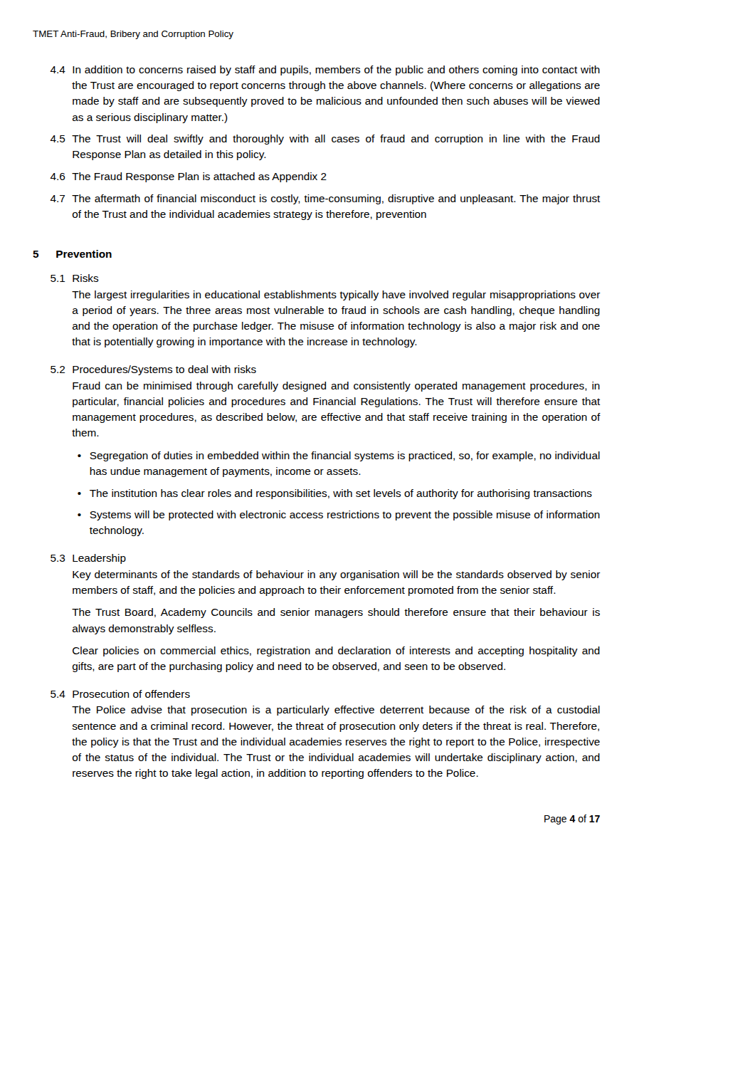TMET Anti-Fraud, Bribery and Corruption Policy
4.4 In addition to concerns raised by staff and pupils, members of the public and others coming into contact with the Trust are encouraged to report concerns through the above channels. (Where concerns or allegations are made by staff and are subsequently proved to be malicious and unfounded then such abuses will be viewed as a serious disciplinary matter.)
4.5 The Trust will deal swiftly and thoroughly with all cases of fraud and corruption in line with the Fraud Response Plan as detailed in this policy.
4.6 The Fraud Response Plan is attached as Appendix 2
4.7 The aftermath of financial misconduct is costly, time-consuming, disruptive and unpleasant. The major thrust of the Trust and the individual academies strategy is therefore, prevention
5 Prevention
5.1 Risks
The largest irregularities in educational establishments typically have involved regular misappropriations over a period of years. The three areas most vulnerable to fraud in schools are cash handling, cheque handling and the operation of the purchase ledger. The misuse of information technology is also a major risk and one that is potentially growing in importance with the increase in technology.
5.2 Procedures/Systems to deal with risks
Fraud can be minimised through carefully designed and consistently operated management procedures, in particular, financial policies and procedures and Financial Regulations. The Trust will therefore ensure that management procedures, as described below, are effective and that staff receive training in the operation of them.
•Segregation of duties in embedded within the financial systems is practiced, so, for example, no individual has undue management of payments, income or assets.
•The institution has clear roles and responsibilities, with set levels of authority for authorising transactions
•Systems will be protected with electronic access restrictions to prevent the possible misuse of information technology.
5.3 Leadership
Key determinants of the standards of behaviour in any organisation will be the standards observed by senior members of staff, and the policies and approach to their enforcement promoted from the senior staff.
The Trust Board, Academy Councils and senior managers should therefore ensure that their behaviour is always demonstrably selfless.
Clear policies on commercial ethics, registration and declaration of interests and accepting hospitality and gifts, are part of the purchasing policy and need to be observed, and seen to be observed.
5.4 Prosecution of offenders
The Police advise that prosecution is a particularly effective deterrent because of the risk of a custodial sentence and a criminal record. However, the threat of prosecution only deters if the threat is real. Therefore, the policy is that the Trust and the individual academies reserves the right to report to the Police, irrespective of the status of the individual. The Trust or the individual academies will undertake disciplinary action, and reserves the right to take legal action, in addition to reporting offenders to the Police.
Page 4 of 17